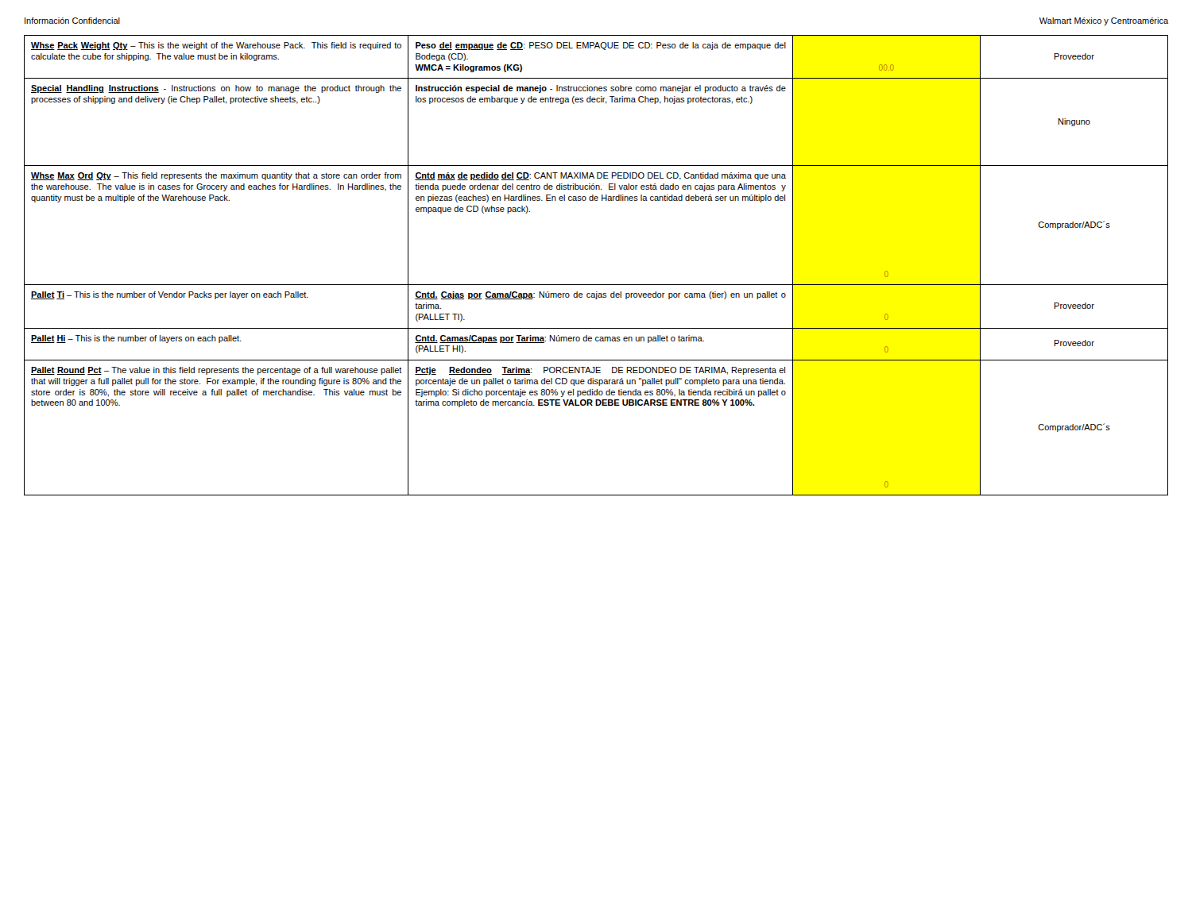Información Confidencial
Walmart México y Centroamérica
| Whse Pack Weight Qty – This is the weight of the Warehouse Pack. This field is required to calculate the cube for shipping. The value must be in kilograms. | Peso del empaque de CD : PESO DEL EMPAQUE DE CD: Peso de la caja de empaque del Bodega (CD). WMCA = Kilogramos (KG) | 00.0 | Proveedor |
| Special Handling Instructions - Instructions on how to manage the product through the processes of shipping and delivery (ie Chep Pallet, protective sheets, etc..) | Instrucción especial de manejo - Instrucciones sobre como manejar el producto a través de los procesos de embarque y de entrega (es decir, Tarima Chep, hojas protectoras, etc.) | | Ninguno |
| Whse Max Ord Qty – This field represents the maximum quantity that a store can order from the warehouse. The value is in cases for Grocery and eaches for Hardlines. In Hardlines, the quantity must be a multiple of the Warehouse Pack. | Cntd máx de pedido del CD : CANT MAXIMA DE PEDIDO DEL CD, Cantidad máxima que una tienda puede ordenar del centro de distribución. El valor está dado en cajas para Alimentos y en piezas (eaches) en Hardlines. En el caso de Hardlines la cantidad deberá ser un múltiplo del empaque de CD (whse pack). | 0 | Comprador/ADC´s |
| Pallet Ti – This is the number of Vendor Packs per layer on each Pallet. | Cntd. Cajas por Cama/Capa : Número de cajas del proveedor por cama (tier) en un pallet o tarima. (PALLET TI). | 0 | Proveedor |
| Pallet Hi – This is the number of layers on each pallet. | Cntd. Camas/Capas por Tarima : Número de camas en un pallet o tarima. (PALLET HI). | 0 | Proveedor |
| Pallet Round Pct – The value in this field represents the percentage of a full warehouse pallet that will trigger a full pallet pull for the store. For example, if the rounding figure is 80% and the store order is 80%, the store will receive a full pallet of merchandise. This value must be between 80 and 100%. | Pctje Redondeo Tarima : PORCENTAJE DE REDONDEO DE TARIMA, Representa el porcentaje de un pallet o tarima del CD que disparará un "pallet pull" completo para una tienda. Ejemplo: Si dicho porcentaje es 80% y el pedido de tienda es 80%, la tienda recibirá un pallet o tarima completo de mercancía. ESTE VALOR DEBE UBICARSE ENTRE 80% Y 100%. | 0 | Comprador/ADC´s |